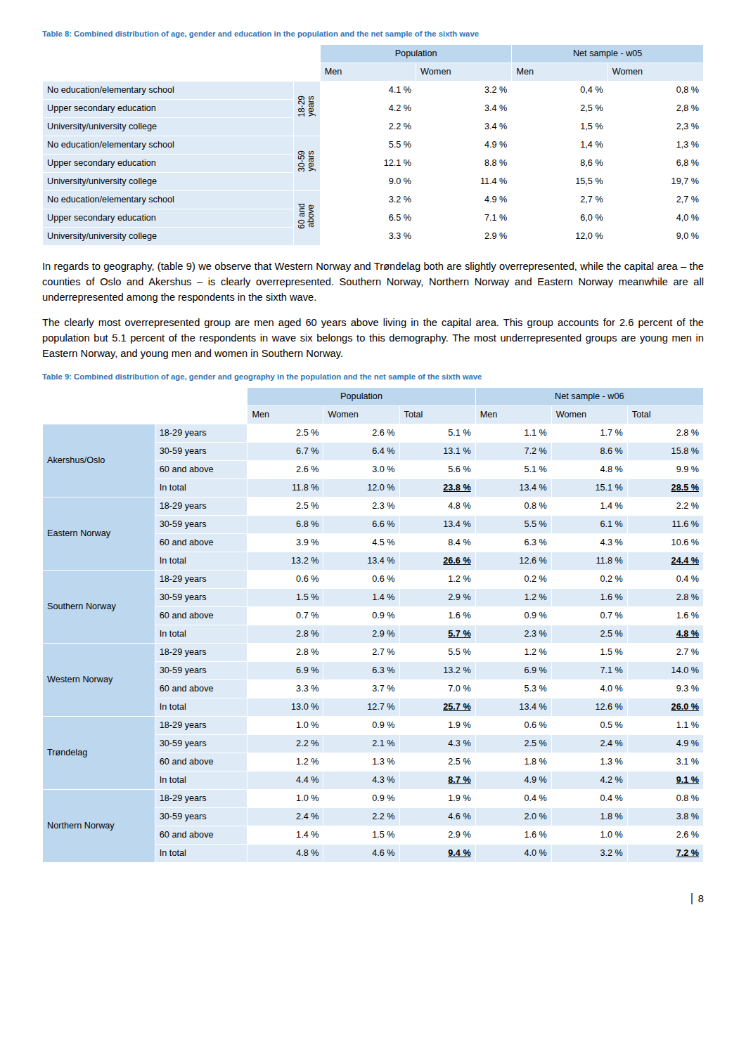Table 8: Combined distribution of age, gender and education in the population and the net sample of the sixth wave
| | | Population | Net sample - w05 |
| | | Men | Women | Men | Women |
| No education/elementary school | 18-29 years | 4.1 % | 3.2 % | 0,4 % | 0,8 % |
| Upper secondary education | 4.2 % | 3.4 % | 2,5 % | 2,8 % |
| University/university college | 2.2 % | 3.4 % | 1,5 % | 2,3 % |
| No education/elementary school | 30-59 years | 5.5 % | 4.9 % | 1,4 % | 1,3 % |
| Upper secondary education | 12.1 % | 8.8 % | 8,6 % | 6,8 % |
| University/university college | 9.0 % | 11.4 % | 15,5 % | 19,7 % |
| No education/elementary school | 60 and above | 3.2 % | 4.9 % | 2,7 % | 2,7 % |
| Upper secondary education | 6.5 % | 7.1 % | 6,0 % | 4,0 % |
| University/university college | 3.3 % | 2.9 % | 12,0 % | 9,0 % |
In regards to geography, (table 9) we observe that Western Norway and Trøndelag both are slightly overrepresented, while the capital area – the counties of Oslo and Akershus – is clearly overrepresented. Southern Norway, Northern Norway and Eastern Norway meanwhile are all underrepresented among the respondents in the sixth wave.
The clearly most overrepresented group are men aged 60 years above living in the capital area. This group accounts for 2.6 percent of the population but 5.1 percent of the respondents in wave six belongs to this demography. The most underrepresented groups are young men in Eastern Norway, and young men and women in Southern Norway.
Table 9: Combined distribution of age, gender and geography in the population and the net sample of the sixth wave
| | | Population | Net sample - w06 |
| | | Men | Women | Total | Men | Women | Total |
| Akershus/Oslo | 18-29 years | 2.5 % | 2.6 % | 5.1 % | 1.1 % | 1.7 % | 2.8 % |
| 30-59 years | 6.7 % | 6.4 % | 13.1 % | 7.2 % | 8.6 % | 15.8 % |
| 60 and above | 2.6 % | 3.0 % | 5.6 % | 5.1 % | 4.8 % | 9.9 % |
| In total | 11.8 % | 12.0 % | 23.8 % | 13.4 % | 15.1 % | 28.5 % |
| Eastern Norway | 18-29 years | 2.5 % | 2.3 % | 4.8 % | 0.8 % | 1.4 % | 2.2 % |
| 30-59 years | 6.8 % | 6.6 % | 13.4 % | 5.5 % | 6.1 % | 11.6 % |
| 60 and above | 3.9 % | 4.5 % | 8.4 % | 6.3 % | 4.3 % | 10.6 % |
| In total | 13.2 % | 13.4 % | 26.6 % | 12.6 % | 11.8 % | 24.4 % |
| Southern Norway | 18-29 years | 0.6 % | 0.6 % | 1.2 % | 0.2 % | 0.2 % | 0.4 % |
| 30-59 years | 1.5 % | 1.4 % | 2.9 % | 1.2 % | 1.6 % | 2.8 % |
| 60 and above | 0.7 % | 0.9 % | 1.6 % | 0.9 % | 0.7 % | 1.6 % |
| In total | 2.8 % | 2.9 % | 5.7 % | 2.3 % | 2.5 % | 4.8 % |
| Western Norway | 18-29 years | 2.8 % | 2.7 % | 5.5 % | 1.2 % | 1.5 % | 2.7 % |
| 30-59 years | 6.9 % | 6.3 % | 13.2 % | 6.9 % | 7.1 % | 14.0 % |
| 60 and above | 3.3 % | 3.7 % | 7.0 % | 5.3 % | 4.0 % | 9.3 % |
| In total | 13.0 % | 12.7 % | 25.7 % | 13.4 % | 12.6 % | 26.0 % |
| Trøndelag | 18-29 years | 1.0 % | 0.9 % | 1.9 % | 0.6 % | 0.5 % | 1.1 % |
| 30-59 years | 2.2 % | 2.1 % | 4.3 % | 2.5 % | 2.4 % | 4.9 % |
| 60 and above | 1.2 % | 1.3 % | 2.5 % | 1.8 % | 1.3 % | 3.1 % |
| In total | 4.4 % | 4.3 % | 8.7 % | 4.9 % | 4.2 % | 9.1 % |
| Northern Norway | 18-29 years | 1.0 % | 0.9 % | 1.9 % | 0.4 % | 0.4 % | 0.8 % |
| 30-59 years | 2.4 % | 2.2 % | 4.6 % | 2.0 % | 1.8 % | 3.8 % |
| 60 and above | 1.4 % | 1.5 % | 2.9 % | 1.6 % | 1.0 % | 2.6 % |
| In total | 4.8 % | 4.6 % | 9.4 % | 4.0 % | 3.2 % | 7.2 % |
8